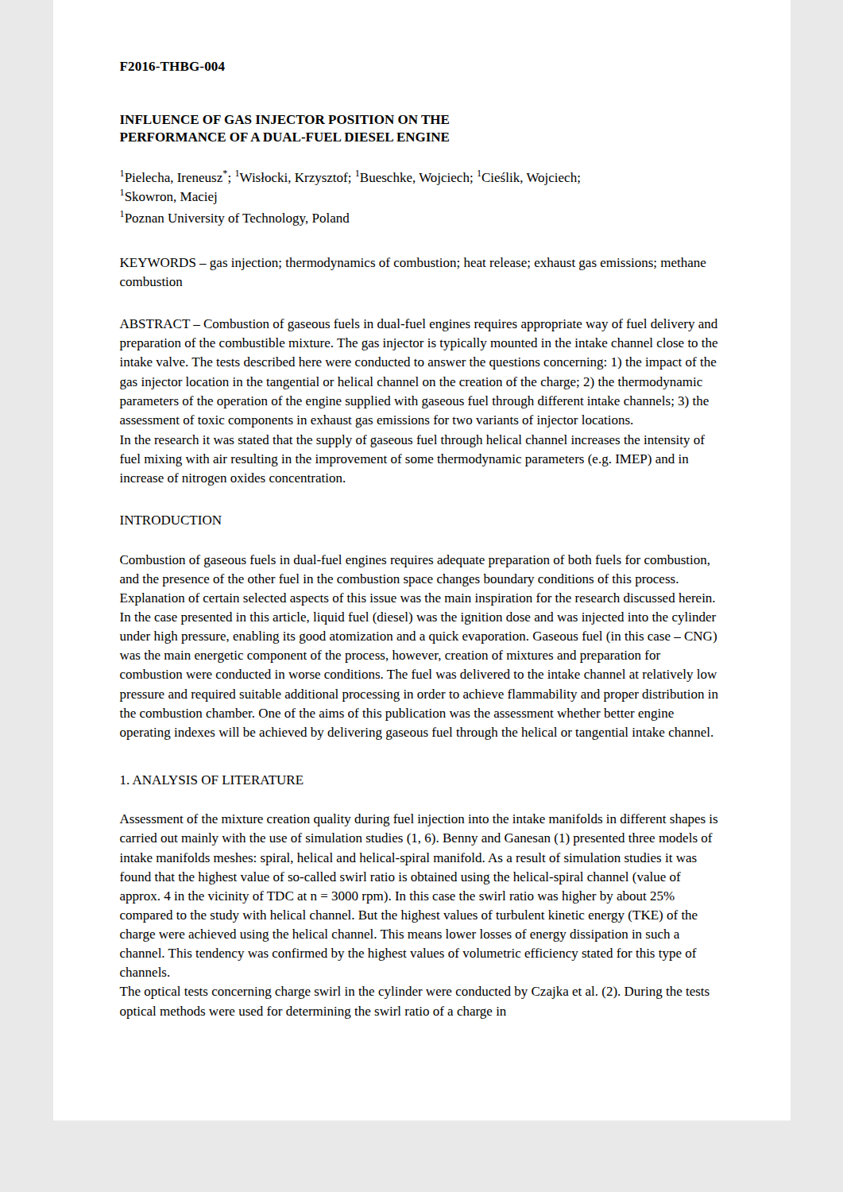F2016-THBG-004
Influence of gas injector position on the
performance of a dual-fuel diesel engine
1Pielecha, Ireneusz*; 1Wisłocki, Krzysztof; 1Bueschke, Wojciech; 1Cieślik, Wojciech;
1Skowron, Maciej
1Poznan University of Technology, Poland
KEYWORDS – gas injection; thermodynamics of combustion; heat release; exhaust gas emissions; methane combustion
ABSTRACT – Combustion of gaseous fuels in dual-fuel engines requires appropriate way of fuel delivery and preparation of the combustible mixture. The gas injector is typically mounted in the intake channel close to the intake valve. The tests described here were conducted to answer the questions concerning: 1) the impact of the gas injector location in the tangential or helical channel on the creation of the charge; 2) the thermodynamic parameters of the operation of the engine supplied with gaseous fuel through different intake channels; 3) the assessment of toxic components in exhaust gas emissions for two variants of injector locations.
In the research it was stated that the supply of gaseous fuel through helical channel increases the intensity of fuel mixing with air resulting in the improvement of some thermodynamic parameters (e.g. IMEP) and in increase of nitrogen oxides concentration.
Introduction
Combustion of gaseous fuels in dual-fuel engines requires adequate preparation of both fuels for combustion, and the presence of the other fuel in the combustion space changes boundary conditions of this process. Explanation of certain selected aspects of this issue was the main inspiration for the research discussed herein.
In the case presented in this article, liquid fuel (diesel) was the ignition dose and was injected into the cylinder under high pressure, enabling its good atomization and a quick evaporation. Gaseous fuel (in this case – CNG) was the main energetic component of the process, however, creation of mixtures and preparation for combustion were conducted in worse conditions. The fuel was delivered to the intake channel at relatively low pressure and required suitable additional processing in order to achieve flammability and proper distribution in the combustion chamber. One of the aims of this publication was the assessment whether better engine operating indexes will be achieved by delivering gaseous fuel through the helical or tangential intake channel.
1. Analysis of literature
Assessment of the mixture creation quality during fuel injection into the intake manifolds in different shapes is carried out mainly with the use of simulation studies (1, 6). Benny and Ganesan (1) presented three models of intake manifolds meshes: spiral, helical and helical-spiral manifold. As a result of simulation studies it was found that the highest value of so-called swirl ratio is obtained using the helical-spiral channel (value of approx. 4 in the vicinity of TDC at n = 3000 rpm). In this case the swirl ratio was higher by about 25% compared to the study with helical channel. But the highest values of turbulent kinetic energy (TKE) of the charge were achieved using the helical channel. This means lower losses of energy dissipation in such a channel. This tendency was confirmed by the highest values of volumetric efficiency stated for this type of channels.
The optical tests concerning charge swirl in the cylinder were conducted by Czajka et al. (2). During the tests optical methods were used for determining the swirl ratio of a charge in